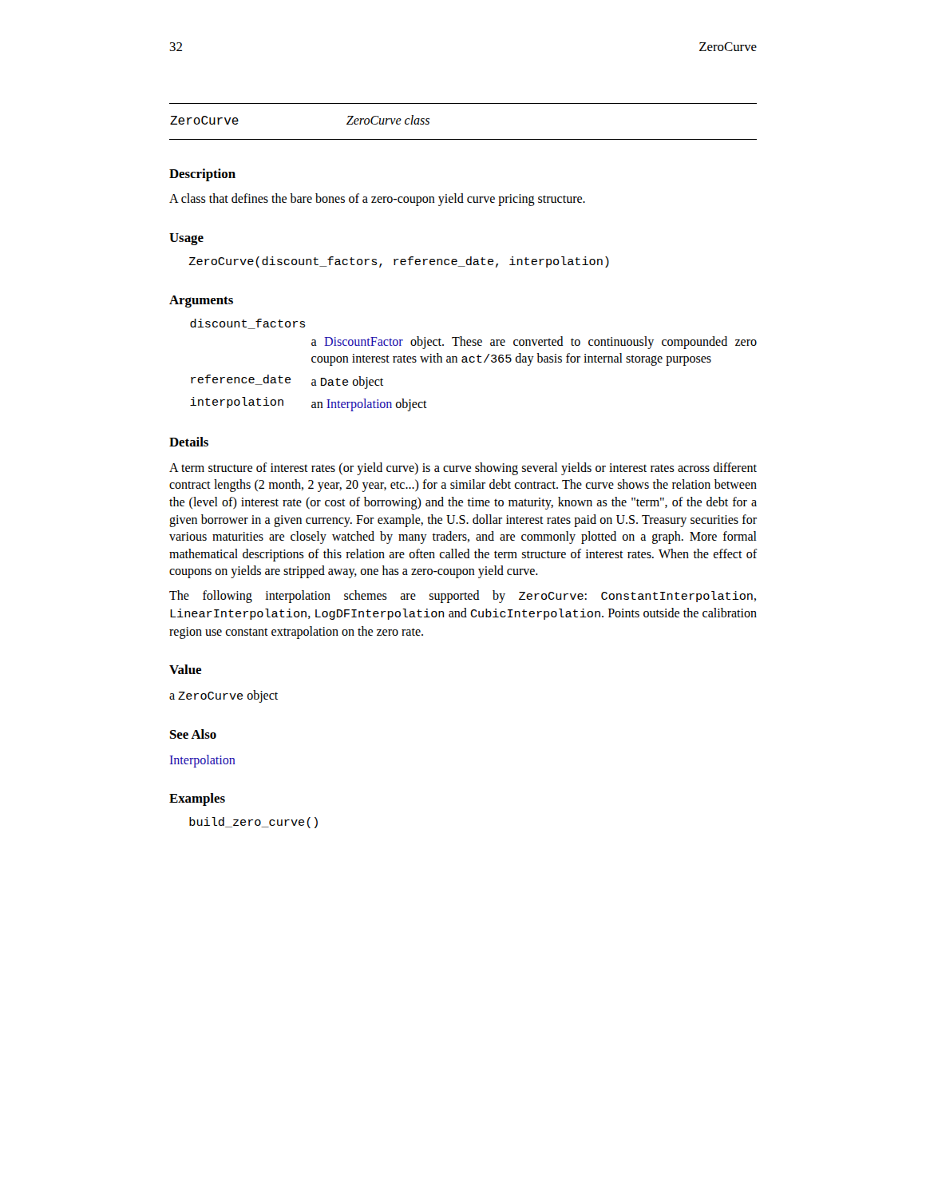32 ZeroCurve
| ZeroCurve | ZeroCurve class |
Description
A class that defines the bare bones of a zero-coupon yield curve pricing structure.
Usage
ZeroCurve(discount_factors, reference_date, interpolation)
Arguments
discount_factors
a DiscountFactor object. These are converted to continuously compounded zero coupon interest rates with an act/365 day basis for internal storage purposes
reference_date
a Date object
interpolation
an Interpolation object
Details
A term structure of interest rates (or yield curve) is a curve showing several yields or interest rates across different contract lengths (2 month, 2 year, 20 year, etc...) for a similar debt contract. The curve shows the relation between the (level of) interest rate (or cost of borrowing) and the time to maturity, known as the "term", of the debt for a given borrower in a given currency. For example, the U.S. dollar interest rates paid on U.S. Treasury securities for various maturities are closely watched by many traders, and are commonly plotted on a graph. More formal mathematical descriptions of this relation are often called the term structure of interest rates. When the effect of coupons on yields are stripped away, one has a zero-coupon yield curve.
The following interpolation schemes are supported by ZeroCurve: ConstantInterpolation, LinearInterpolation, LogDFInterpolation and CubicInterpolation. Points outside the calibration region use constant extrapolation on the zero rate.
Value
a ZeroCurve object
See Also
Interpolation
Examples
build_zero_curve()